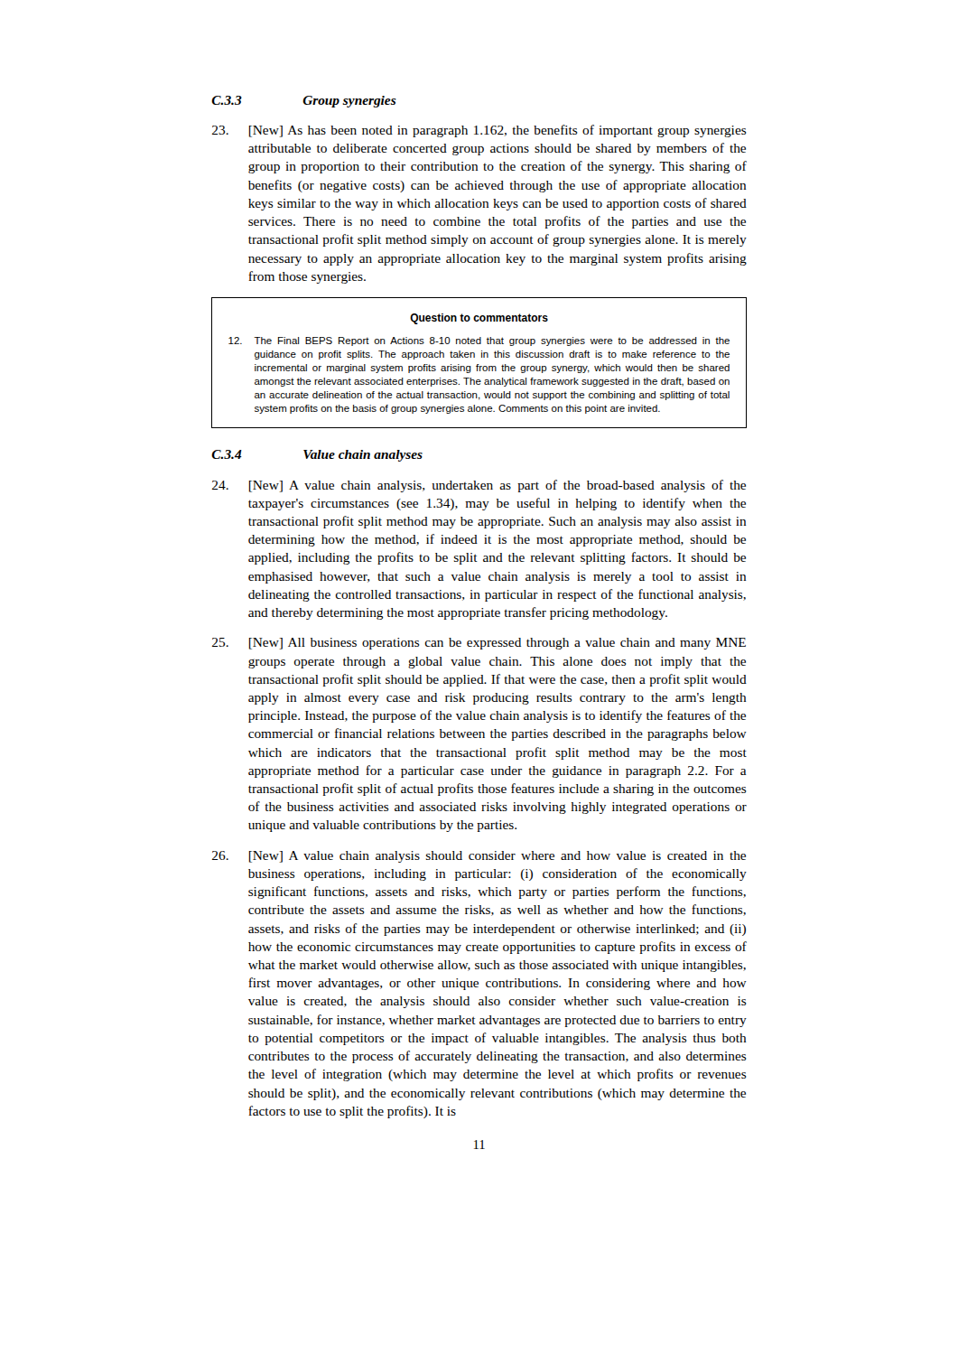C.3.3 Group synergies
23. [New] As has been noted in paragraph 1.162, the benefits of important group synergies attributable to deliberate concerted group actions should be shared by members of the group in proportion to their contribution to the creation of the synergy. This sharing of benefits (or negative costs) can be achieved through the use of appropriate allocation keys similar to the way in which allocation keys can be used to apportion costs of shared services. There is no need to combine the total profits of the parties and use the transactional profit split method simply on account of group synergies alone. It is merely necessary to apply an appropriate allocation key to the marginal system profits arising from those synergies.
Question to commentators
12. The Final BEPS Report on Actions 8-10 noted that group synergies were to be addressed in the guidance on profit splits. The approach taken in this discussion draft is to make reference to the incremental or marginal system profits arising from the group synergy, which would then be shared amongst the relevant associated enterprises. The analytical framework suggested in the draft, based on an accurate delineation of the actual transaction, would not support the combining and splitting of total system profits on the basis of group synergies alone. Comments on this point are invited.
C.3.4 Value chain analyses
24. [New] A value chain analysis, undertaken as part of the broad-based analysis of the taxpayer's circumstances (see 1.34), may be useful in helping to identify when the transactional profit split method may be appropriate. Such an analysis may also assist in determining how the method, if indeed it is the most appropriate method, should be applied, including the profits to be split and the relevant splitting factors. It should be emphasised however, that such a value chain analysis is merely a tool to assist in delineating the controlled transactions, in particular in respect of the functional analysis, and thereby determining the most appropriate transfer pricing methodology.
25. [New] All business operations can be expressed through a value chain and many MNE groups operate through a global value chain. This alone does not imply that the transactional profit split should be applied. If that were the case, then a profit split would apply in almost every case and risk producing results contrary to the arm's length principle. Instead, the purpose of the value chain analysis is to identify the features of the commercial or financial relations between the parties described in the paragraphs below which are indicators that the transactional profit split method may be the most appropriate method for a particular case under the guidance in paragraph 2.2. For a transactional profit split of actual profits those features include a sharing in the outcomes of the business activities and associated risks involving highly integrated operations or unique and valuable contributions by the parties.
26. [New] A value chain analysis should consider where and how value is created in the business operations, including in particular: (i) consideration of the economically significant functions, assets and risks, which party or parties perform the functions, contribute the assets and assume the risks, as well as whether and how the functions, assets, and risks of the parties may be interdependent or otherwise interlinked; and (ii) how the economic circumstances may create opportunities to capture profits in excess of what the market would otherwise allow, such as those associated with unique intangibles, first mover advantages, or other unique contributions. In considering where and how value is created, the analysis should also consider whether such value-creation is sustainable, for instance, whether market advantages are protected due to barriers to entry to potential competitors or the impact of valuable intangibles. The analysis thus both contributes to the process of accurately delineating the transaction, and also determines the level of integration (which may determine the level at which profits or revenues should be split), and the economically relevant contributions (which may determine the factors to use to split the profits). It is
11